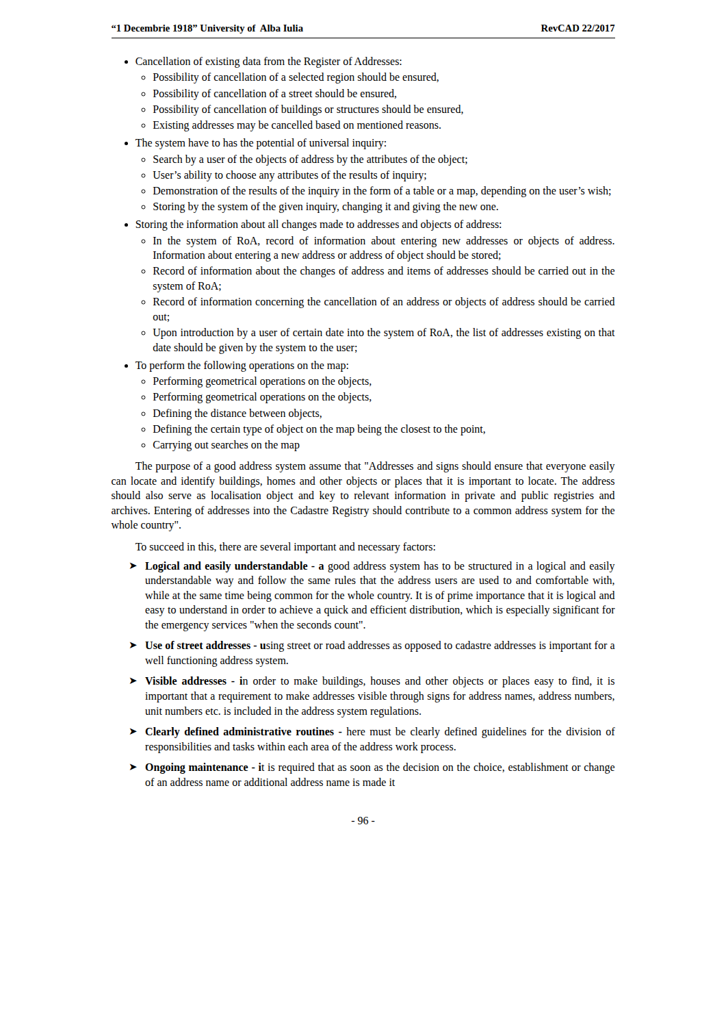“1 Decembrie 1918” University of Alba Iulia RevCAD 22/2017
Cancellation of existing data from the Register of Addresses:
Possibility of cancellation of a selected region should be ensured,
Possibility of cancellation of a street should be ensured,
Possibility of cancellation of buildings or structures should be ensured,
Existing addresses may be cancelled based on mentioned reasons.
The system have to has the potential of universal inquiry:
Search by a user of the objects of address by the attributes of the object;
User’s ability to choose any attributes of the results of inquiry;
Demonstration of the results of the inquiry in the form of a table or a map, depending on the user’s wish;
Storing by the system of the given inquiry, changing it and giving the new one.
Storing the information about all changes made to addresses and objects of address:
In the system of RoA, record of information about entering new addresses or objects of address. Information about entering a new address or address of object should be stored;
Record of information about the changes of address and items of addresses should be carried out in the system of RoA;
Record of information concerning the cancellation of an address or objects of address should be carried out;
Upon introduction by a user of certain date into the system of RoA, the list of addresses existing on that date should be given by the system to the user;
To perform the following operations on the map:
Performing geometrical operations on the objects,
Performing geometrical operations on the objects,
Defining the distance between objects,
Defining the certain type of object on the map being the closest to the point,
Carrying out searches on the map
The purpose of a good address system assume that "Addresses and signs should ensure that everyone easily can locate and identify buildings, homes and other objects or places that it is important to locate. The address should also serve as localisation object and key to relevant information in private and public registries and archives. Entering of addresses into the Cadastre Registry should contribute to a common address system for the whole country".
To succeed in this, there are several important and necessary factors:
Logical and easily understandable - a good address system has to be structured in a logical and easily understandable way and follow the same rules that the address users are used to and comfortable with, while at the same time being common for the whole country. It is of prime importance that it is logical and easy to understand in order to achieve a quick and efficient distribution, which is especially significant for the emergency services "when the seconds count".
Use of street addresses - using street or road addresses as opposed to cadastre addresses is important for a well functioning address system.
Visible addresses - in order to make buildings, houses and other objects or places easy to find, it is important that a requirement to make addresses visible through signs for address names, address numbers, unit numbers etc. is included in the address system regulations.
Clearly defined administrative routines - here must be clearly defined guidelines for the division of responsibilities and tasks within each area of the address work process.
Ongoing maintenance - it is required that as soon as the decision on the choice, establishment or change of an address name or additional address name is made it
- 96 -